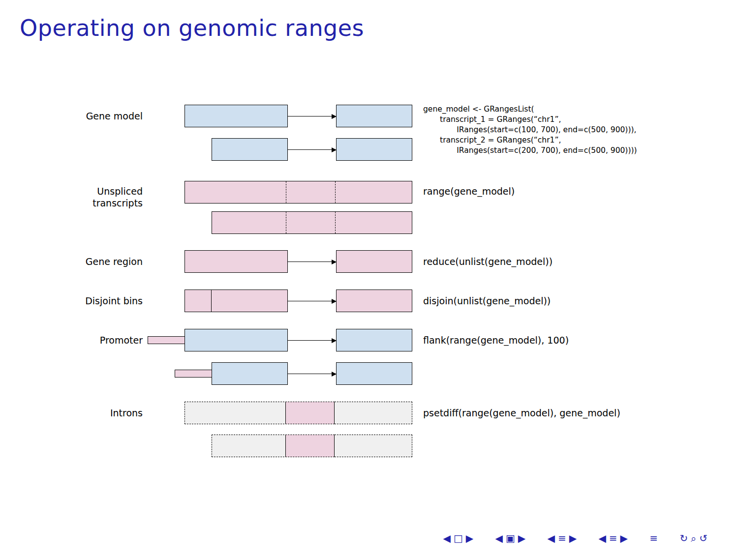Operating on genomic ranges
Gene model
gene_model <- GRangesList(
transcript_1 = GRanges(“chr1”,
IRanges(start=c(100, 700), end=c(500, 900))),
transcript_2 = GRanges(“chr1”,
IRanges(start=c(200, 700), end=c(500, 900))))
Unspliced
transcripts
range(gene_model)
Gene region
reduce(unlist(gene_model))
Disjoint bins
disjoin(unlist(gene_model))
Promoter
flank(range(gene_model), 100)
Introns
psetdiff(range(gene_model), gene_model)
◀□▶ ◀▣▶ ◀≡▶ ◀≡▶ ≡ ↻⌕↺